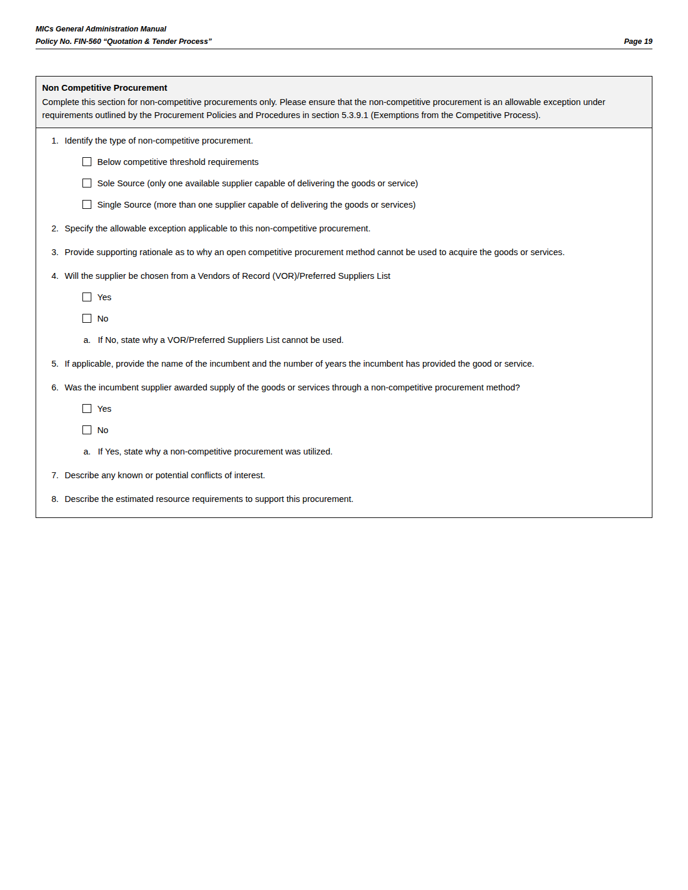MICs General Administration Manual
Policy No. FIN-560 “Quotation & Tender Process” Page 19
Non Competitive Procurement
Complete this section for non-competitive procurements only. Please ensure that the non-competitive procurement is an allowable exception under requirements outlined by the Procurement Policies and Procedures in section 5.3.9.1 (Exemptions from the Competitive Process).
Identify the type of non-competitive procurement.
Below competitive threshold requirements
Sole Source (only one available supplier capable of delivering the goods or service)
Single Source (more than one supplier capable of delivering the goods or services)
Specify the allowable exception applicable to this non-competitive procurement.
Provide supporting rationale as to why an open competitive procurement method cannot be used to acquire the goods or services.
Will the supplier be chosen from a Vendors of Record (VOR)/Preferred Suppliers List
Yes
No
If No, state why a VOR/Preferred Suppliers List cannot be used.
If applicable, provide the name of the incumbent and the number of years the incumbent has provided the good or service.
Was the incumbent supplier awarded supply of the goods or services through a non-competitive procurement method?
Yes
No
If Yes, state why a non-competitive procurement was utilized.
Describe any known or potential conflicts of interest.
Describe the estimated resource requirements to support this procurement.